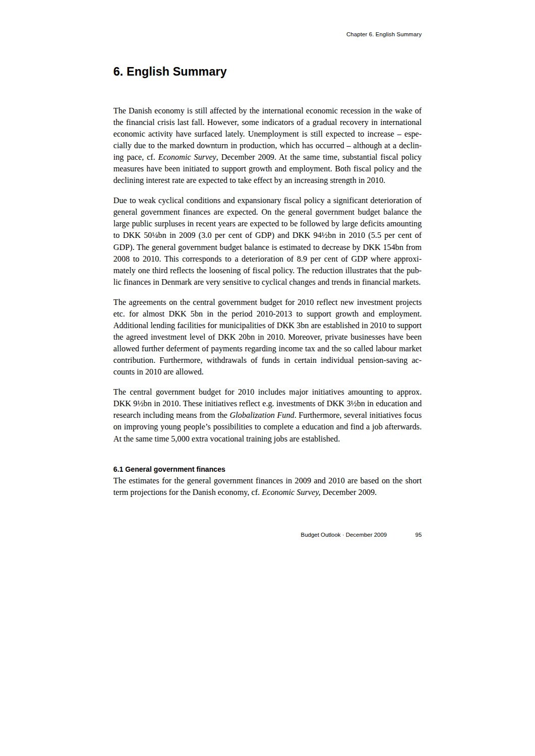Chapter 6. English Summary
6. English Summary
The Danish economy is still affected by the international economic recession in the wake of the financial crisis last fall. However, some indicators of a gradual recovery in international economic activity have surfaced lately. Unemployment is still expected to increase – especially due to the marked downturn in production, which has occurred – although at a declining pace, cf. Economic Survey, December 2009. At the same time, substantial fiscal policy measures have been initiated to support growth and employment. Both fiscal policy and the declining interest rate are expected to take effect by an increasing strength in 2010.
Due to weak cyclical conditions and expansionary fiscal policy a significant deterioration of general government finances are expected. On the general government budget balance the large public surpluses in recent years are expected to be followed by large deficits amounting to DKK 50¼bn in 2009 (3.0 per cent of GDP) and DKK 94½bn in 2010 (5.5 per cent of GDP). The general government budget balance is estimated to decrease by DKK 154bn from 2008 to 2010. This corresponds to a deterioration of 8.9 per cent of GDP where approximately one third reflects the loosening of fiscal policy. The reduction illustrates that the public finances in Denmark are very sensitive to cyclical changes and trends in financial markets.
The agreements on the central government budget for 2010 reflect new investment projects etc. for almost DKK 5bn in the period 2010-2013 to support growth and employment. Additional lending facilities for municipalities of DKK 3bn are established in 2010 to support the agreed investment level of DKK 20bn in 2010. Moreover, private businesses have been allowed further deferment of payments regarding income tax and the so called labour market contribution. Furthermore, withdrawals of funds in certain individual pension-saving accounts in 2010 are allowed.
The central government budget for 2010 includes major initiatives amounting to approx. DKK 9½bn in 2010. These initiatives reflect e.g. investments of DKK 3½bn in education and research including means from the Globalization Fund. Furthermore, several initiatives focus on improving young people’s possibilities to complete a education and find a job afterwards. At the same time 5,000 extra vocational training jobs are established.
6.1 General government finances
The estimates for the general government finances in 2009 and 2010 are based on the short term projections for the Danish economy, cf. Economic Survey, December 2009.
Budget Outlook · December 2009 95